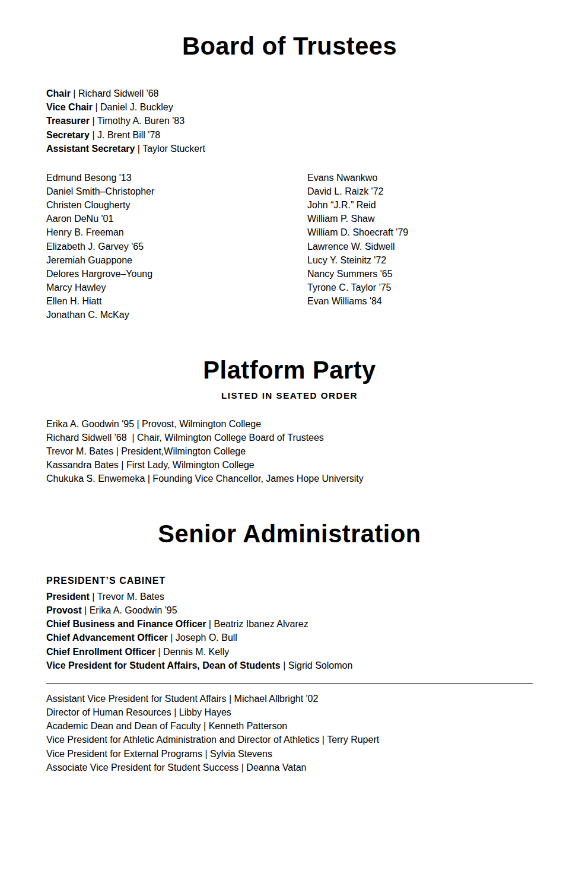Board of Trustees
Chair | Richard Sidwell '68
Vice Chair | Daniel J. Buckley
Treasurer | Timothy A. Buren '83
Secretary | J. Brent Bill '78
Assistant Secretary | Taylor Stuckert
Edmund Besong '13
Daniel Smith–Christopher
Christen Clougherty
Aaron DeNu '01
Henry B. Freeman
Elizabeth J. Garvey '65
Jeremiah Guappone
Delores Hargrove–Young
Marcy Hawley
Ellen H. Hiatt
Jonathan C. McKay
Evans Nwankwo
David L. Raizk '72
John “J.R.” Reid
William P. Shaw
William D. Shoecraft '79
Lawrence W. Sidwell
Lucy Y. Steinitz '72
Nancy Summers '65
Tyrone C. Taylor '75
Evan Williams '84
Platform Party
LISTED IN SEATED ORDER
Erika A. Goodwin '95 | Provost, Wilmington College
Richard Sidwell '68 | Chair, Wilmington College Board of Trustees
Trevor M. Bates | President,Wilmington College
Kassandra Bates | First Lady, Wilmington College
Chukuka S. Enwemeka | Founding Vice Chancellor, James Hope University
Senior Administration
PRESIDENT’S CABINET
President | Trevor M. Bates
Provost | Erika A. Goodwin '95
Chief Business and Finance Officer | Beatriz Ibanez Alvarez
Chief Advancement Officer | Joseph O. Bull
Chief Enrollment Officer | Dennis M. Kelly
Vice President for Student Affairs, Dean of Students | Sigrid Solomon
Assistant Vice President for Student Affairs | Michael Allbright '02
Director of Human Resources | Libby Hayes
Academic Dean and Dean of Faculty | Kenneth Patterson
Vice President for Athletic Administration and Director of Athletics | Terry Rupert
Vice President for External Programs | Sylvia Stevens
Associate Vice President for Student Success | Deanna Vatan